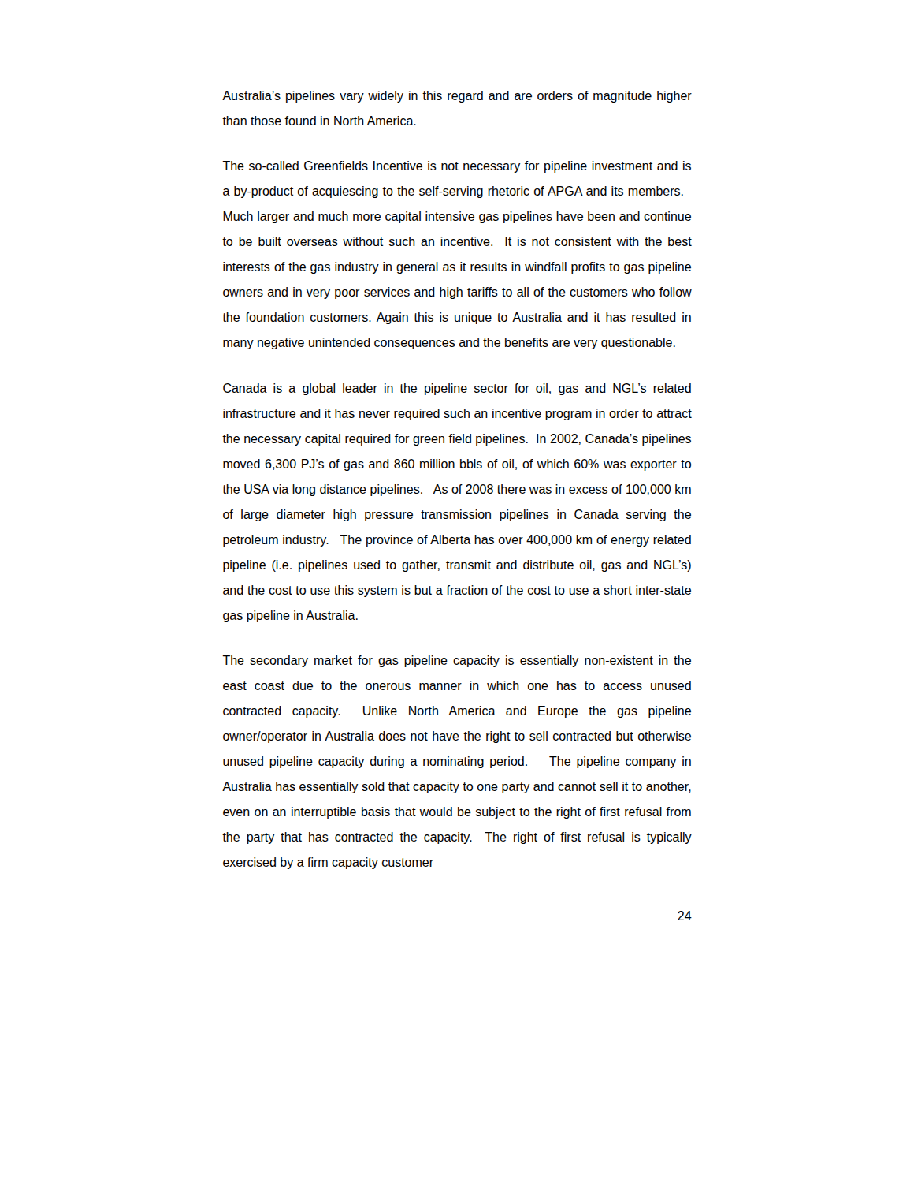Australia’s pipelines vary widely in this regard and are orders of magnitude higher than those found in North America.
The so-called Greenfields Incentive is not necessary for pipeline investment and is a by-product of acquiescing to the self-serving rhetoric of APGA and its members. Much larger and much more capital intensive gas pipelines have been and continue to be built overseas without such an incentive. It is not consistent with the best interests of the gas industry in general as it results in windfall profits to gas pipeline owners and in very poor services and high tariffs to all of the customers who follow the foundation customers. Again this is unique to Australia and it has resulted in many negative unintended consequences and the benefits are very questionable.
Canada is a global leader in the pipeline sector for oil, gas and NGL’s related infrastructure and it has never required such an incentive program in order to attract the necessary capital required for green field pipelines. In 2002, Canada’s pipelines moved 6,300 PJ’s of gas and 860 million bbls of oil, of which 60% was exporter to the USA via long distance pipelines. As of 2008 there was in excess of 100,000 km of large diameter high pressure transmission pipelines in Canada serving the petroleum industry. The province of Alberta has over 400,000 km of energy related pipeline (i.e. pipelines used to gather, transmit and distribute oil, gas and NGL’s) and the cost to use this system is but a fraction of the cost to use a short inter-state gas pipeline in Australia.
The secondary market for gas pipeline capacity is essentially non-existent in the east coast due to the onerous manner in which one has to access unused contracted capacity. Unlike North America and Europe the gas pipeline owner/operator in Australia does not have the right to sell contracted but otherwise unused pipeline capacity during a nominating period. The pipeline company in Australia has essentially sold that capacity to one party and cannot sell it to another, even on an interruptible basis that would be subject to the right of first refusal from the party that has contracted the capacity. The right of first refusal is typically exercised by a firm capacity customer
24